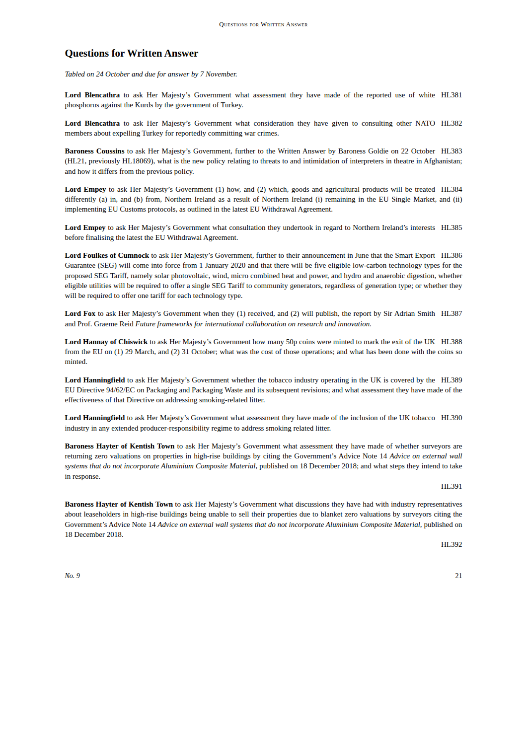Questions for Written Answer
Questions for Written Answer
Tabled on 24 October and due for answer by 7 November.
HL381 Lord Blencathra to ask Her Majesty’s Government what assessment they have made of the reported use of white phosphorus against the Kurds by the government of Turkey.
HL382 Lord Blencathra to ask Her Majesty’s Government what consideration they have given to consulting other NATO members about expelling Turkey for reportedly committing war crimes.
HL383 Baroness Coussins to ask Her Majesty’s Government, further to the Written Answer by Baroness Goldie on 22 October (HL21, previously HL18069), what is the new policy relating to threats to and intimidation of interpreters in theatre in Afghanistan; and how it differs from the previous policy.
HL384 Lord Empey to ask Her Majesty’s Government (1) how, and (2) which, goods and agricultural products will be treated differently (a) in, and (b) from, Northern Ireland as a result of Northern Ireland (i) remaining in the EU Single Market, and (ii) implementing EU Customs protocols, as outlined in the latest EU Withdrawal Agreement.
HL385 Lord Empey to ask Her Majesty’s Government what consultation they undertook in regard to Northern Ireland’s interests before finalising the latest the EU Withdrawal Agreement.
HL386 Lord Foulkes of Cumnock to ask Her Majesty’s Government, further to their announcement in June that the Smart Export Guarantee (SEG) will come into force from 1 January 2020 and that there will be five eligible low-carbon technology types for the proposed SEG Tariff, namely solar photovoltaic, wind, micro combined heat and power, and hydro and anaerobic digestion, whether eligible utilities will be required to offer a single SEG Tariff to community generators, regardless of generation type; or whether they will be required to offer one tariff for each technology type.
HL387 Lord Fox to ask Her Majesty’s Government when they (1) received, and (2) will publish, the report by Sir Adrian Smith and Prof. Graeme Reid Future frameworks for international collaboration on research and innovation.
HL388 Lord Hannay of Chiswick to ask Her Majesty’s Government how many 50p coins were minted to mark the exit of the UK from the EU on (1) 29 March, and (2) 31 October; what was the cost of those operations; and what has been done with the coins so minted.
HL389 Lord Hanningfield to ask Her Majesty’s Government whether the tobacco industry operating in the UK is covered by the EU Directive 94/62/EC on Packaging and Packaging Waste and its subsequent revisions; and what assessment they have made of the effectiveness of that Directive on addressing smoking-related litter.
HL390 Lord Hanningfield to ask Her Majesty’s Government what assessment they have made of the inclusion of the UK tobacco industry in any extended producer-responsibility regime to address smoking related litter.
Baroness Hayter of Kentish Town to ask Her Majesty’s Government what assessment they have made of whether surveyors are returning zero valuations on properties in high-rise buildings by citing the Government’s Advice Note 14 Advice on external wall systems that do not incorporate Aluminium Composite Material, published on 18 December 2018; and what steps they intend to take in response.
HL391
Baroness Hayter of Kentish Town to ask Her Majesty’s Government what discussions they have had with industry representatives about leaseholders in high-rise buildings being unable to sell their properties due to blanket zero valuations by surveyors citing the Government’s Advice Note 14 Advice on external wall systems that do not incorporate Aluminium Composite Material, published on 18 December 2018.
HL392
No. 9 21